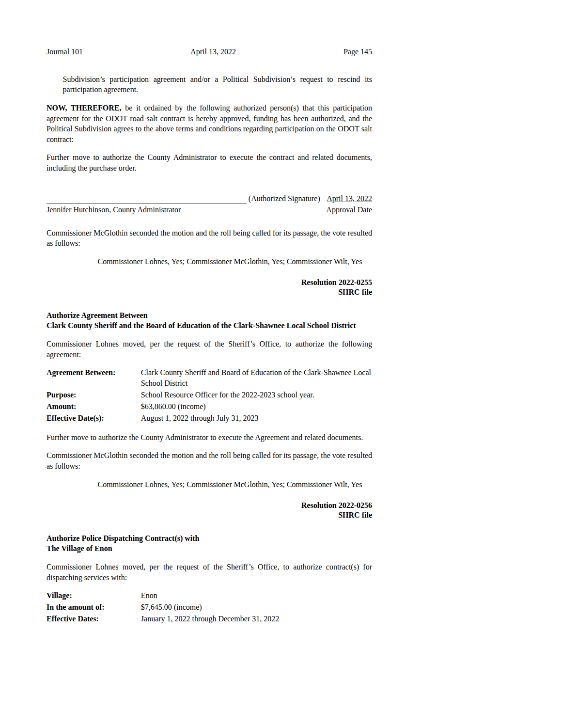Journal 101
April 13, 2022
Page 145
Subdivision’s participation agreement and/or a Political Subdivision’s request to rescind its participation agreement.
NOW, THEREFORE, be it ordained by the following authorized person(s) that this participation agreement for the ODOT road salt contract is hereby approved, funding has been authorized, and the Political Subdivision agrees to the above terms and conditions regarding participation on the ODOT salt contract:
Further move to authorize the County Administrator to execute the contract and related documents, including the purchase order.
(Authorized Signature)
April 13, 2022
Jennifer Hutchinson, County Administrator
Approval Date
Commissioner McGlothin seconded the motion and the roll being called for its passage, the vote resulted as follows:
Commissioner Lohnes, Yes; Commissioner McGlothin, Yes; Commissioner Wilt, Yes
Resolution 2022-0255
SHRC file
Authorize Agreement Between
Clark County Sheriff and the Board of Education of the Clark-Shawnee Local School District
Commissioner Lohnes moved, per the request of the Sheriff’s Office, to authorize the following agreement:
| Agreement Between: | Clark County Sheriff and Board of Education of the Clark-Shawnee Local School District |
| Purpose: | School Resource Officer for the 2022-2023 school year. |
| Amount: | $63,860.00 (income) |
| Effective Date(s): | August 1, 2022 through July 31, 2023 |
Further move to authorize the County Administrator to execute the Agreement and related documents.
Commissioner McGlothin seconded the motion and the roll being called for its passage, the vote resulted as follows:
Commissioner Lohnes, Yes; Commissioner McGlothin, Yes; Commissioner Wilt, Yes
Resolution 2022-0256
SHRC file
Authorize Police Dispatching Contract(s) with
The Village of Enon
Commissioner Lohnes moved, per the request of the Sheriff’s Office, to authorize contract(s) for dispatching services with:
| Village: | Enon |
| In the amount of: | $7,645.00 (income) |
| Effective Dates: | January 1, 2022 through December 31, 2022 |